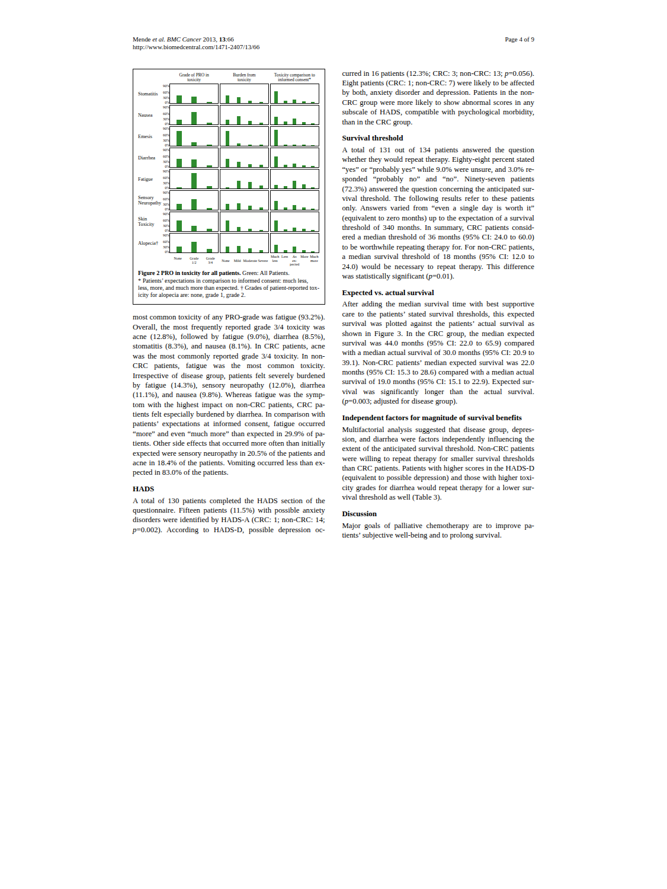Mende et al. BMC Cancer 2013, 13:66
http://www.biomedcentral.com/1471-2407/13/66
Page 4 of 9
| | Grade of PRO in toxicity | Burden from toxicity | Toxicity comparison to informed consent* |
| --- | --- | --- | --- |
| Stomatitis | 90% 60% 30% 0% | | |
| Nausea | 90% 60% 30% 0% | | |
| Emesis | 90% 60% 30% 0% | | |
| Diarrhea | 90% 60% 30% 0% | | |
| Fatigue | 90% 60% 30% 0% | | |
| Sensory Neuropathy | 90% 60% 30% 0% | | |
| Skin Toxicity | 90% 60% 30% 0% | | |
| Alopecia† | 90% 60% 30% 0% | | |
| | None Grade 1/2 Grade 3/4 | None Mild Moderate Severe | Much less Less As expected More Much more |
Figure 2 PRO in toxicity for all patients. Green: All Patients.
* Patients’ expectations in comparison to informed consent: much less, less, more, and much more than expected. † Grades of patient-reported toxicity for alopecia are: none, grade 1, grade 2.
most common toxicity of any PRO-grade was fatigue (93.2%). Overall, the most frequently reported grade 3/4 toxicity was acne (12.8%), followed by fatigue (9.0%), diarrhea (8.5%), stomatitis (8.3%), and nausea (8.1%). In CRC patients, acne was the most commonly reported grade 3/4 toxicity. In non-CRC patients, fatigue was the most common toxicity. Irrespective of disease group, patients felt severely burdened by fatigue (14.3%), sensory neuropathy (12.0%), diarrhea (11.1%), and nausea (9.8%). Whereas fatigue was the symptom with the highest impact on non-CRC patients, CRC patients felt especially burdened by diarrhea. In comparison with patients’ expectations at informed consent, fatigue occurred “more” and even “much more” than expected in 29.9% of patients. Other side effects that occurred more often than initially expected were sensory neuropathy in 20.5% of the patients and acne in 18.4% of the patients. Vomiting occurred less than expected in 83.0% of the patients.
HADS
A total of 130 patients completed the HADS section of the questionnaire. Fifteen patients (11.5%) with possible anxiety disorders were identified by HADS-A (CRC: 1; non-CRC: 14; p=0.002). According to HADS-D, possible depression occurred in 16 patients (12.3%; CRC: 3; non-CRC: 13; p=0.056). Eight patients (CRC: 1; non-CRC: 7) were likely to be affected by both, anxiety disorder and depression. Patients in the non-CRC group were more likely to show abnormal scores in any subscale of HADS, compatible with psychological morbidity, than in the CRC group.
Survival threshold
A total of 131 out of 134 patients answered the question whether they would repeat therapy. Eighty-eight percent stated “yes” or “probably yes” while 9.0% were unsure, and 3.0% responded “probably no” and “no”. Ninety-seven patients (72.3%) answered the question concerning the anticipated survival threshold. The following results refer to these patients only. Answers varied from “even a single day is worth it” (equivalent to zero months) up to the expectation of a survival threshold of 340 months. In summary, CRC patients considered a median threshold of 36 months (95% CI: 24.0 to 60.0) to be worthwhile repeating therapy for. For non-CRC patients, a median survival threshold of 18 months (95% CI: 12.0 to 24.0) would be necessary to repeat therapy. This difference was statistically significant (p=0.01).
Expected vs. actual survival
After adding the median survival time with best supportive care to the patients’ stated survival thresholds, this expected survival was plotted against the patients’ actual survival as shown in Figure 3. In the CRC group, the median expected survival was 44.0 months (95% CI: 22.0 to 65.9) compared with a median actual survival of 30.0 months (95% CI: 20.9 to 39.1). Non-CRC patients’ median expected survival was 22.0 months (95% CI: 15.3 to 28.6) compared with a median actual survival of 19.0 months (95% CI: 15.1 to 22.9). Expected survival was significantly longer than the actual survival. (p=0.003; adjusted for disease group).
Independent factors for magnitude of survival benefits
Multifactorial analysis suggested that disease group, depression, and diarrhea were factors independently influencing the extent of the anticipated survival threshold. Non-CRC patients were willing to repeat therapy for smaller survival thresholds than CRC patients. Patients with higher scores in the HADS-D (equivalent to possible depression) and those with higher toxicity grades for diarrhea would repeat therapy for a lower survival threshold as well (Table 3).
Discussion
Major goals of palliative chemotherapy are to improve patients’ subjective well-being and to prolong survival.